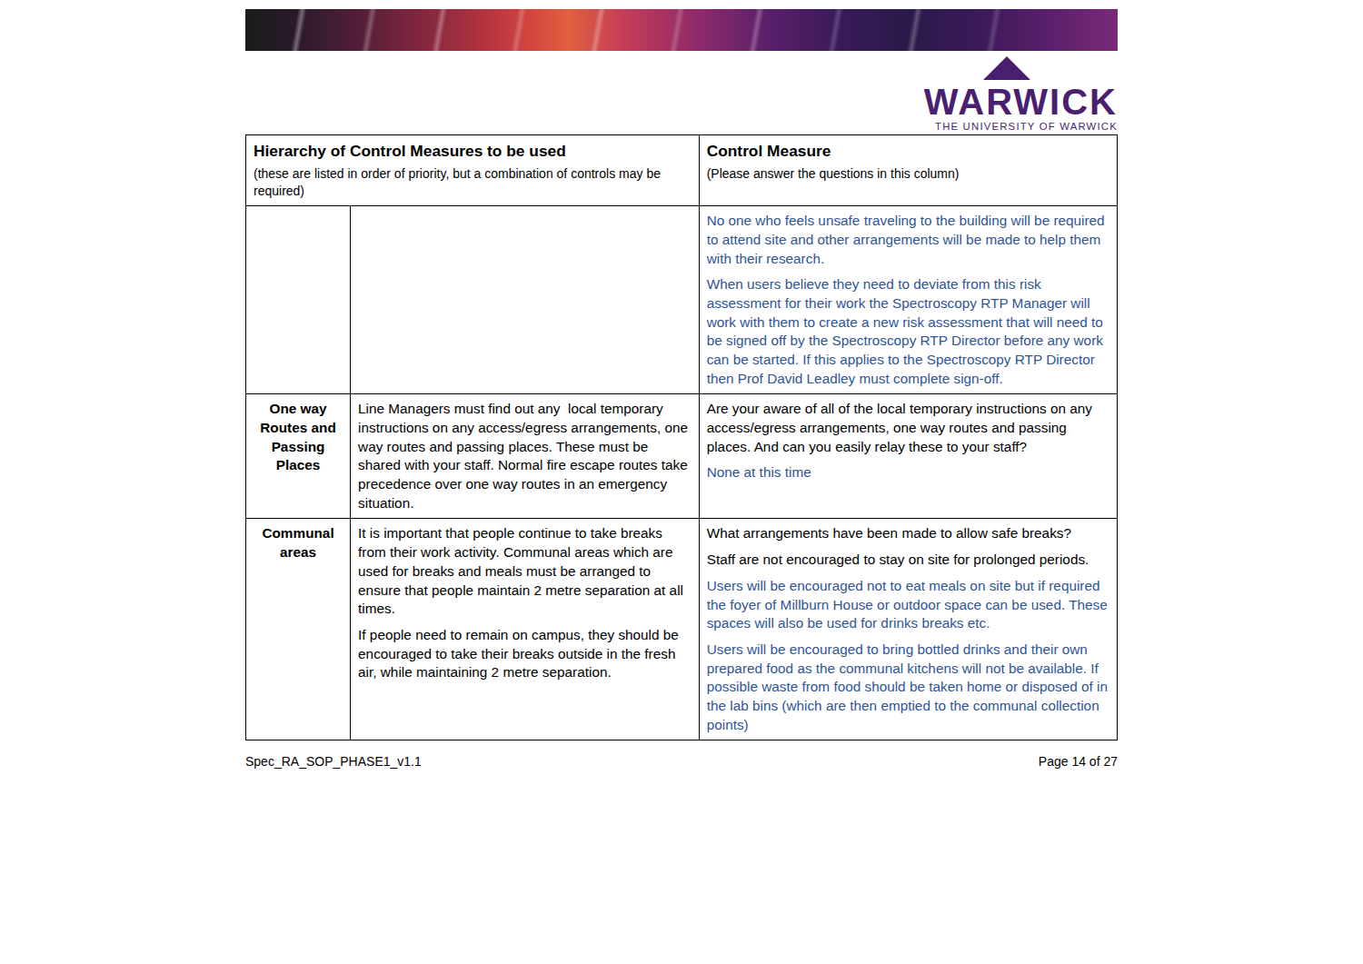WARWICK
THE UNIVERSITY OF WARWICK
| Hierarchy of Control Measures to be used (these are listed in order of priority, but a combination of controls may be required) | Control Measure (Please answer the questions in this column) |
| --- | --- |
| | | No one who feels unsafe traveling to the building will be required to attend site and other arrangements will be made to help them with their research. When users believe they need to deviate from this risk assessment for their work the Spectroscopy RTP Manager will work with them to create a new risk assessment that will need to be signed off by the Spectroscopy RTP Director before any work can be started. If this applies to the Spectroscopy RTP Director then Prof David Leadley must complete sign-off. |
| One way Routes and Passing Places | Line Managers must find out any local temporary instructions on any access/egress arrangements, one way routes and passing places. These must be shared with your staff. Normal fire escape routes take precedence over one way routes in an emergency situation. | Are your aware of all of the local temporary instructions on any access/egress arrangements, one way routes and passing places. And can you easily relay these to your staff? None at this time |
| Communal areas | It is important that people continue to take breaks from their work activity. Communal areas which are used for breaks and meals must be arranged to ensure that people maintain 2 metre separation at all times. If people need to remain on campus, they should be encouraged to take their breaks outside in the fresh air, while maintaining 2 metre separation. | What arrangements have been made to allow safe breaks? Staff are not encouraged to stay on site for prolonged periods. Users will be encouraged not to eat meals on site but if required the foyer of Millburn House or outdoor space can be used. These spaces will also be used for drinks breaks etc. Users will be encouraged to bring bottled drinks and their own prepared food as the communal kitchens will not be available. If possible waste from food should be taken home or disposed of in the lab bins (which are then emptied to the communal collection points) |
Spec_RA_SOP_PHASE1_v1.1
Page 14 of 27